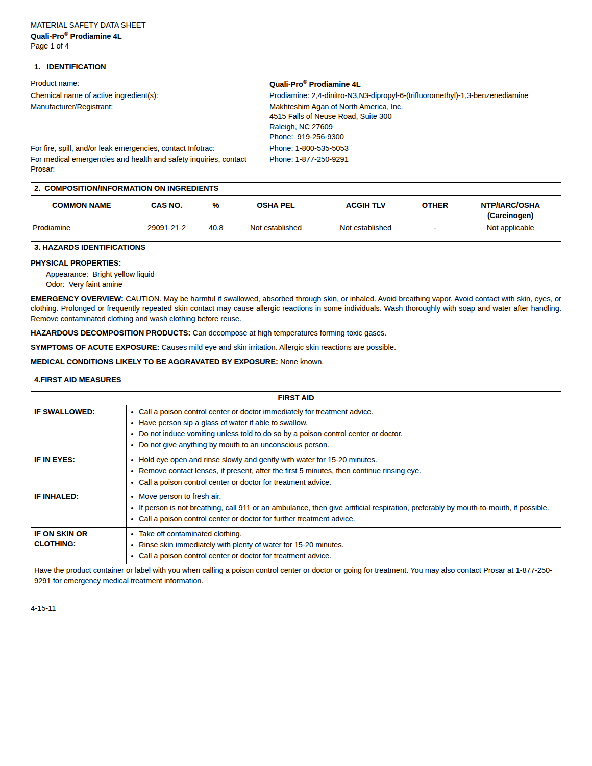MATERIAL SAFETY DATA SHEET
Quali-Pro® Prodiamine 4L
Page 1 of 4
1. IDENTIFICATION
| Product name: | Quali-Pro ® Prodiamine 4L |
| Chemical name of active ingredient(s): | Prodiamine: 2,4-dinitro-N3,N3-dipropyl-6-(trifluoromethyl)-1,3-benzenediamine |
| Manufacturer/Registrant: | Makhteshim Agan of North America, Inc. 4515 Falls of Neuse Road, Suite 300 Raleigh, NC 27609 Phone: 919-256-9300 |
| For fire, spill, and/or leak emergencies, contact Infotrac: | Phone: 1-800-535-5053 |
| For medical emergencies and health and safety inquiries, contact Prosar: | Phone: 1-877-250-9291 |
2. COMPOSITION/INFORMATION ON INGREDIENTS
| COMMON NAME | CAS NO. | % | OSHA PEL | ACGIH TLV | OTHER | NTP/IARC/OSHA (Carcinogen) |
| --- | --- | --- | --- | --- | --- | --- |
| Prodiamine | 29091-21-2 | 40.8 | Not established | Not established | - | Not applicable |
3. HAZARDS IDENTIFICATIONS
PHYSICAL PROPERTIES:
Appearance: Bright yellow liquid
Odor: Very faint amine
EMERGENCY OVERVIEW: CAUTION. May be harmful if swallowed, absorbed through skin, or inhaled. Avoid breathing vapor. Avoid contact with skin, eyes, or clothing. Prolonged or frequently repeated skin contact may cause allergic reactions in some individuals. Wash thoroughly with soap and water after handling. Remove contaminated clothing and wash clothing before reuse.
HAZARDOUS DECOMPOSITION PRODUCTS: Can decompose at high temperatures forming toxic gases.
SYMPTOMS OF ACUTE EXPOSURE: Causes mild eye and skin irritation. Allergic skin reactions are possible.
MEDICAL CONDITIONS LIKELY TO BE AGGRAVATED BY EXPOSURE: None known.
4.FIRST AID MEASURES
| FIRST AID |
| --- |
| IF SWALLOWED: | Call a poison control center or doctor immediately for treatment advice. Have person sip a glass of water if able to swallow. Do not induce vomiting unless told to do so by a poison control center or doctor. Do not give anything by mouth to an unconscious person. |
| IF IN EYES: | Hold eye open and rinse slowly and gently with water for 15-20 minutes. Remove contact lenses, if present, after the first 5 minutes, then continue rinsing eye. Call a poison control center or doctor for treatment advice. |
| IF INHALED: | Move person to fresh air. If person is not breathing, call 911 or an ambulance, then give artificial respiration, preferably by mouth-to-mouth, if possible. Call a poison control center or doctor for further treatment advice. |
| IF ON SKIN OR CLOTHING: | Take off contaminated clothing. Rinse skin immediately with plenty of water for 15-20 minutes. Call a poison control center or doctor for treatment advice. |
| Have the product container or label with you when calling a poison control center or doctor or going for treatment. You may also contact Prosar at 1-877-250-9291 for emergency medical treatment information. |
4-15-11